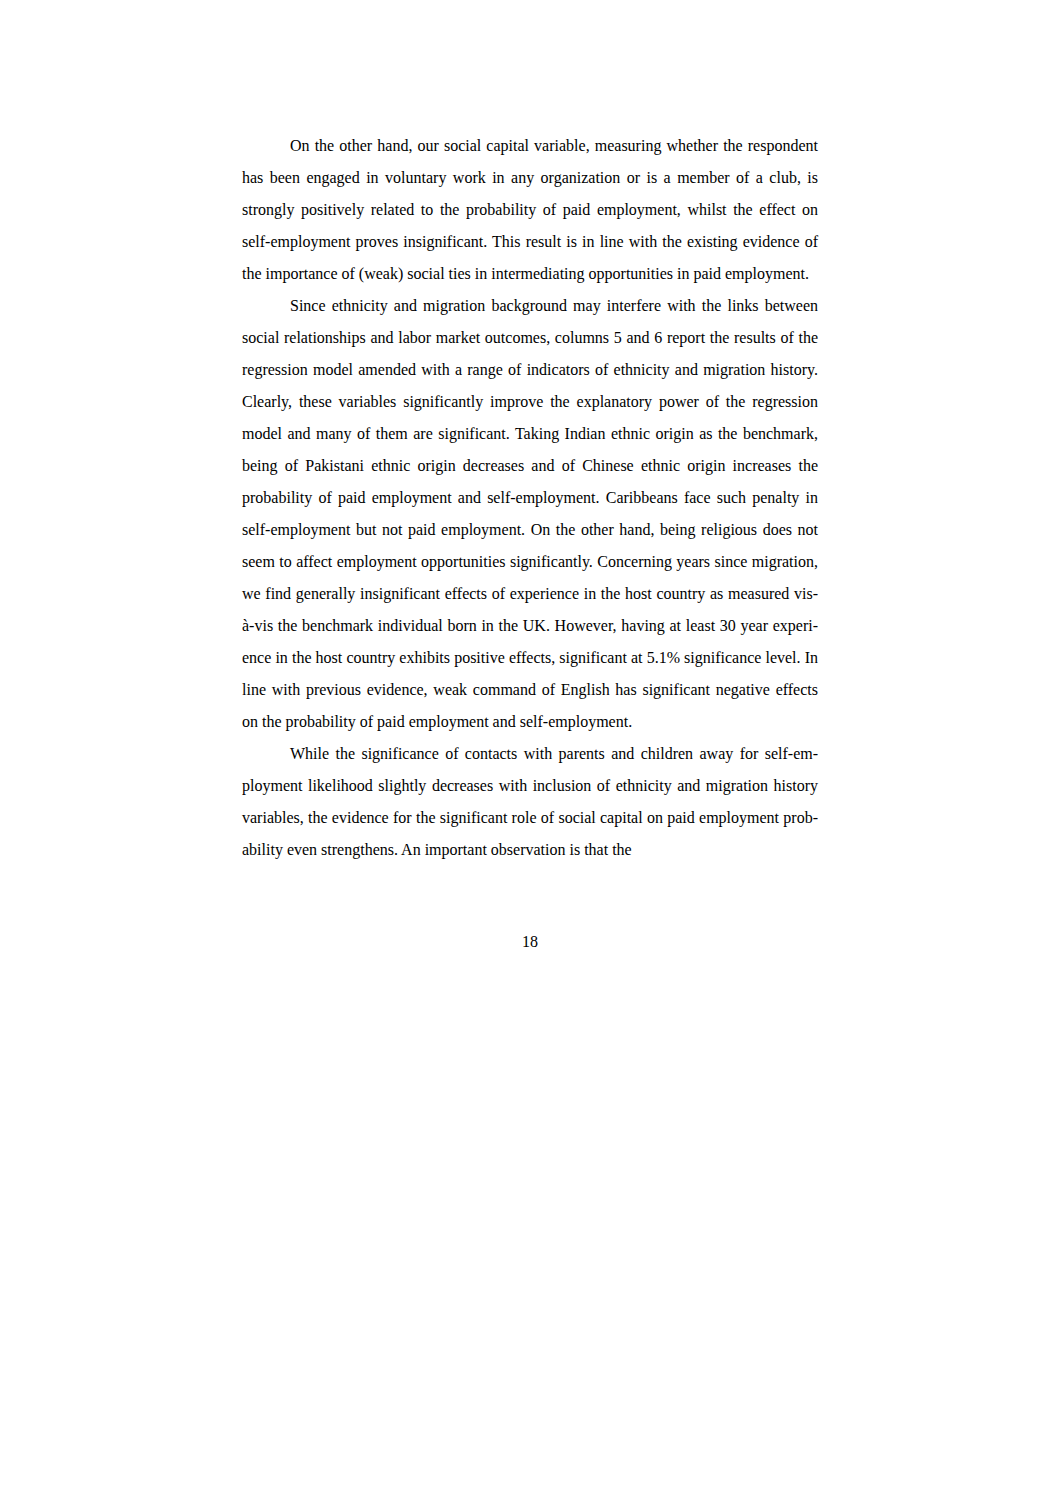On the other hand, our social capital variable, measuring whether the respondent has been engaged in voluntary work in any organization or is a member of a club, is strongly positively related to the probability of paid employment, whilst the effect on self-employment proves insignificant. This result is in line with the existing evidence of the importance of (weak) social ties in intermediating opportunities in paid employment.
Since ethnicity and migration background may interfere with the links between social relationships and labor market outcomes, columns 5 and 6 report the results of the regression model amended with a range of indicators of ethnicity and migration history. Clearly, these variables significantly improve the explanatory power of the regression model and many of them are significant. Taking Indian ethnic origin as the benchmark, being of Pakistani ethnic origin decreases and of Chinese ethnic origin increases the probability of paid employment and self-employment. Caribbeans face such penalty in self-employment but not paid employment. On the other hand, being religious does not seem to affect employment opportunities significantly. Concerning years since migration, we find generally insignificant effects of experience in the host country as measured vis-à-vis the benchmark individual born in the UK. However, having at least 30 year experience in the host country exhibits positive effects, significant at 5.1% significance level. In line with previous evidence, weak command of English has significant negative effects on the probability of paid employment and self-employment.
While the significance of contacts with parents and children away for self-employment likelihood slightly decreases with inclusion of ethnicity and migration history variables, the evidence for the significant role of social capital on paid employment probability even strengthens. An important observation is that the
18